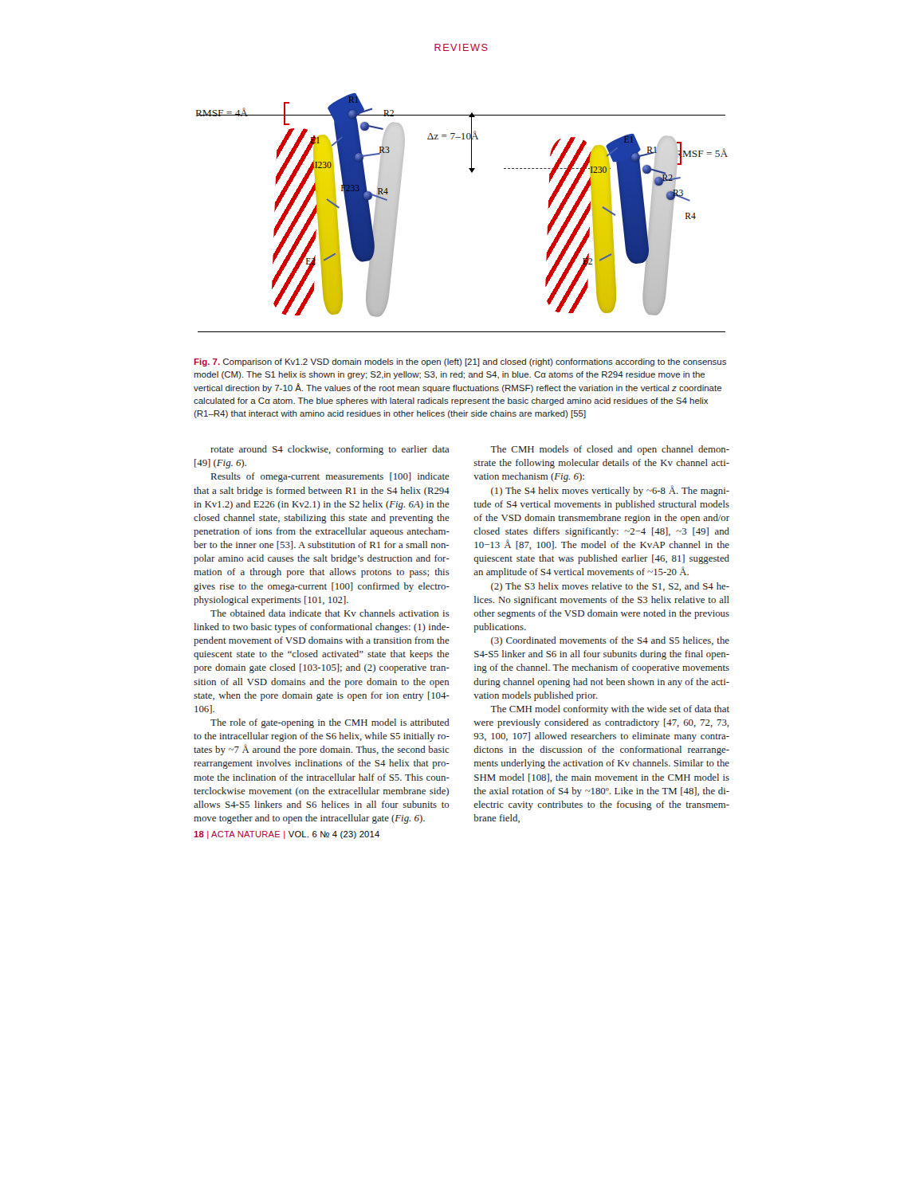REVIEWS
RMSF = 4Å
RMSF = 5Å
Δz = 7–10Å
R1
R2
R3
R4
E1
E2
I230
F233
E1
R1
R2
R3
R4
E2
I230
Fig. 7. Comparison of Kv1.2 VSD domain models in the open (left) [21] and closed (right) conformations according to the consensus model (CM). The S1 helix is shown in grey; S2,in yellow; S3, in red; and S4, in blue. Cα atoms of the R294 residue move in the vertical direction by 7-10 Å. The values of the root mean square fluctuations (RMSF) reflect the variation in the vertical z coordinate calculated for a Cα atom. The blue spheres with lateral radicals represent the basic charged amino acid residues of the S4 helix (R1–R4) that interact with amino acid residues in other helices (their side chains are marked) [55]
rotate around S4 clockwise, conforming to earlier data [49] (Fig. 6).
Results of omega-current measurements [100] indicate that a salt bridge is formed between R1 in the S4 helix (R294 in Kv1.2) and E226 (in Kv2.1) in the S2 helix (Fig. 6A) in the closed channel state, stabilizing this state and preventing the penetration of ions from the extracellular aqueous antechamber to the inner one [53]. A substitution of R1 for a small non-polar amino acid causes the salt bridge’s destruction and formation of a through pore that allows protons to pass; this gives rise to the omega-current [100] confirmed by electrophysiological experiments [101, 102].
The obtained data indicate that Kv channels activation is linked to two basic types of conformational changes: (1) independent movement of VSD domains with a transition from the quiescent state to the “closed activated” state that keeps the pore domain gate closed [103-105]; and (2) cooperative transition of all VSD domains and the pore domain to the open state, when the pore domain gate is open for ion entry [104-106].
The role of gate-opening in the CMH model is attributed to the intracellular region of the S6 helix, while S5 initially rotates by ~7 Å around the pore domain. Thus, the second basic rearrangement involves inclinations of the S4 helix that promote the inclination of the intracellular half of S5. This counterclockwise movement (on the extracellular membrane side) allows S4-S5 linkers and S6 helices in all four subunits to move together and to open the intracellular gate (Fig. 6).
The CMH models of closed and open channel demonstrate the following molecular details of the Kv channel activation mechanism (Fig. 6):
(1) The S4 helix moves vertically by ~6-8 Å. The magnitude of S4 vertical movements in published structural models of the VSD domain transmembrane region in the open and/or closed states differs significantly: ~2−4 [48], ~3 [49] and 10−13 Å [87, 100]. The model of the KvAP channel in the quiescent state that was published earlier [46, 81] suggested an amplitude of S4 vertical movements of ~15-20 Å.
(2) The S3 helix moves relative to the S1, S2, and S4 helices. No significant movements of the S3 helix relative to all other segments of the VSD domain were noted in the previous publications.
(3) Coordinated movements of the S4 and S5 helices, the S4-S5 linker and S6 in all four subunits during the final opening of the channel. The mechanism of cooperative movements during channel opening had not been shown in any of the activation models published prior.
The CMH model conformity with the wide set of data that were previously considered as contradictory [47, 60, 72, 73, 93, 100, 107] allowed researchers to eliminate many contradictons in the discussion of the conformational rearrangements underlying the activation of Kv channels. Similar to the SHM model [108], the main movement in the CMH model is the axial rotation of S4 by ~180º. Like in the TM [48], the dielectric cavity contributes to the focusing of the transmembrane field,
18 | ACTA NATURAE | VOL. 6 № 4 (23) 2014